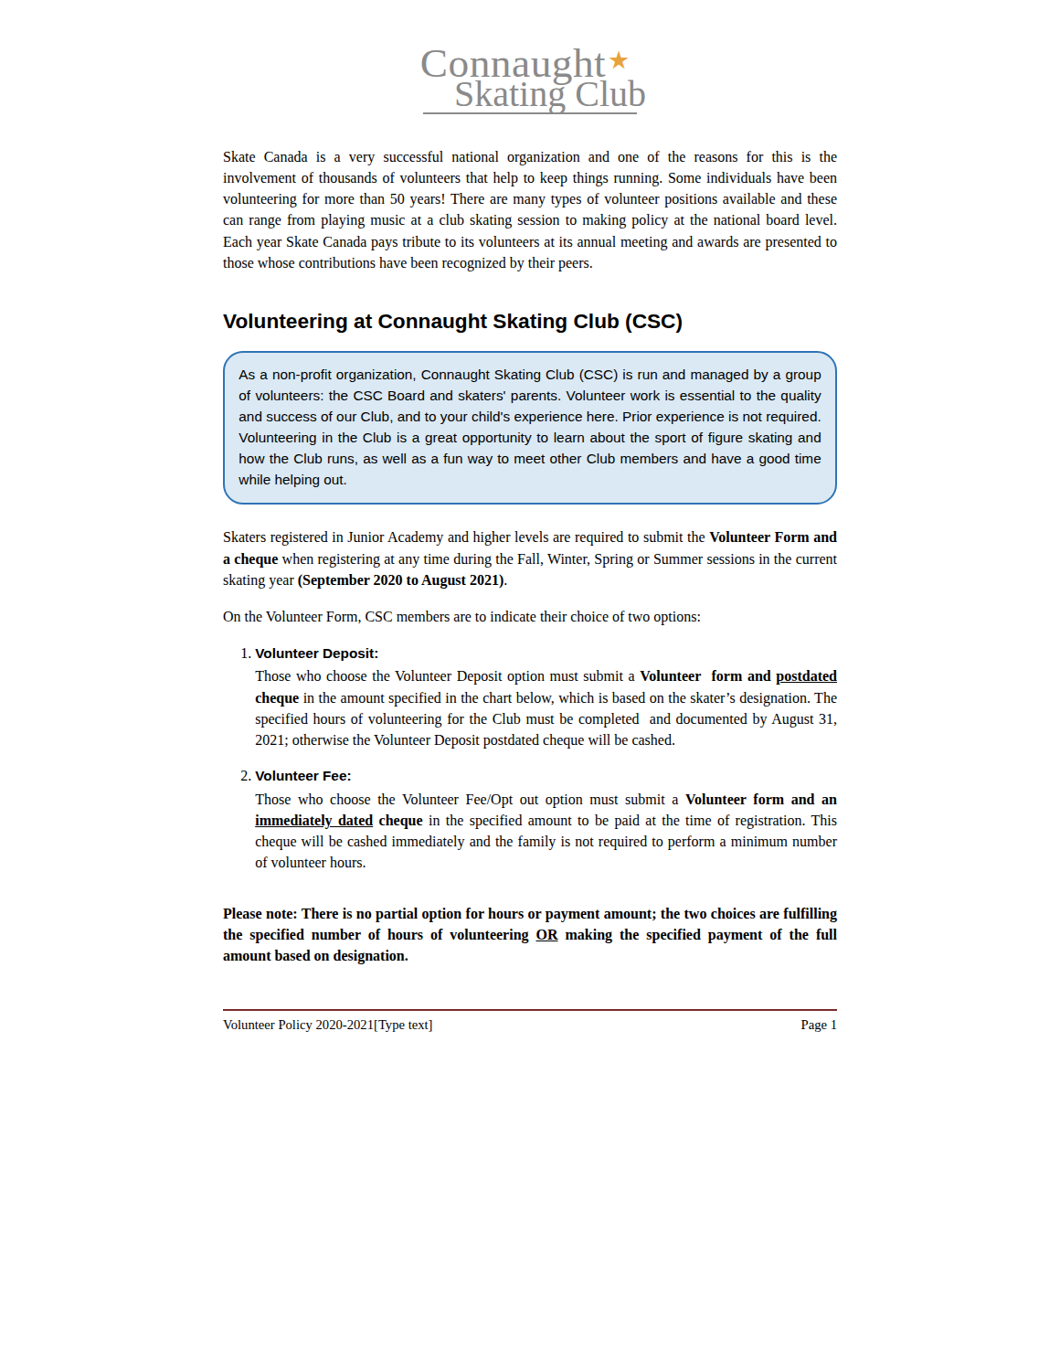Connaught★ Skating Club
Skate Canada is a very successful national organization and one of the reasons for this is the involvement of thousands of volunteers that help to keep things running. Some individuals have been volunteering for more than 50 years! There are many types of volunteer positions available and these can range from playing music at a club skating session to making policy at the national board level. Each year Skate Canada pays tribute to its volunteers at its annual meeting and awards are presented to those whose contributions have been recognized by their peers.
Volunteering at Connaught Skating Club (CSC)
As a non-profit organization, Connaught Skating Club (CSC) is run and managed by a group of volunteers: the CSC Board and skaters' parents. Volunteer work is essential to the quality and success of our Club, and to your child's experience here. Prior experience is not required. Volunteering in the Club is a great opportunity to learn about the sport of figure skating and how the Club runs, as well as a fun way to meet other Club members and have a good time while helping out.
Skaters registered in Junior Academy and higher levels are required to submit the Volunteer Form and a cheque when registering at any time during the Fall, Winter, Spring or Summer sessions in the current skating year (September 2020 to August 2021).
On the Volunteer Form, CSC members are to indicate their choice of two options:
Volunteer Deposit: Those who choose the Volunteer Deposit option must submit a Volunteer form and postdated cheque in the amount specified in the chart below, which is based on the skater’s designation. The specified hours of volunteering for the Club must be completed and documented by August 31, 2021; otherwise the Volunteer Deposit postdated cheque will be cashed.
Volunteer Fee: Those who choose the Volunteer Fee/Opt out option must submit a Volunteer form and an immediately dated cheque in the specified amount to be paid at the time of registration. This cheque will be cashed immediately and the family is not required to perform a minimum number of volunteer hours.
Please note: There is no partial option for hours or payment amount; the two choices are fulfilling the specified number of hours of volunteering OR making the specified payment of the full amount based on designation.
Volunteer Policy 2020-2021[Type text] Page 1